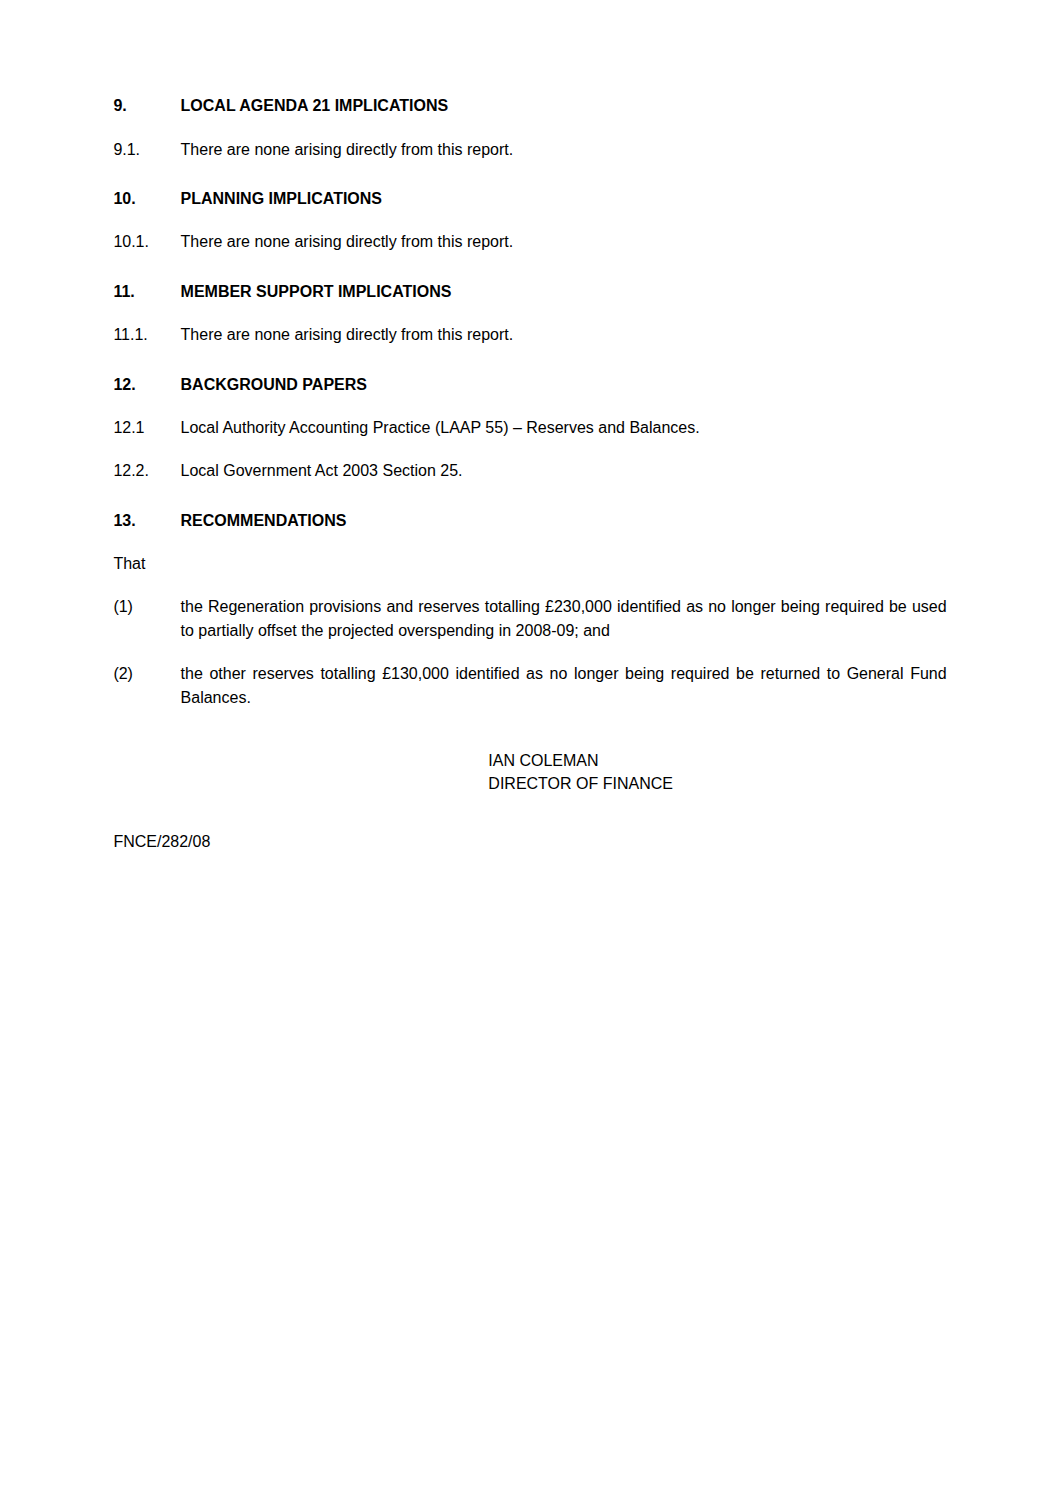9. LOCAL AGENDA 21 IMPLICATIONS
9.1. There are none arising directly from this report.
10. PLANNING IMPLICATIONS
10.1. There are none arising directly from this report.
11. MEMBER SUPPORT IMPLICATIONS
11.1. There are none arising directly from this report.
12. BACKGROUND PAPERS
12.1 Local Authority Accounting Practice (LAAP 55) – Reserves and Balances.
12.2. Local Government Act 2003 Section 25.
13. RECOMMENDATIONS
That
(1) the Regeneration provisions and reserves totalling £230,000 identified as no longer being required be used to partially offset the projected overspending in 2008-09; and
(2) the other reserves totalling £130,000 identified as no longer being required be returned to General Fund Balances.
IAN COLEMAN
DIRECTOR OF FINANCE
FNCE/282/08